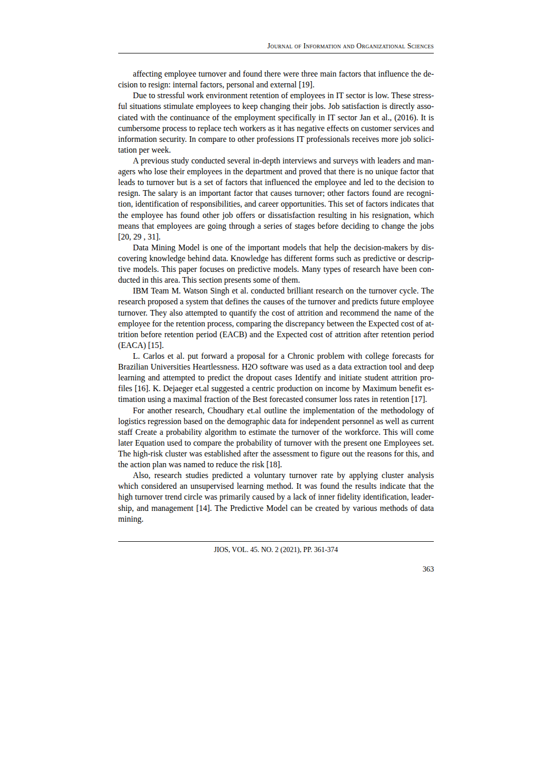Journal of Information and Organizational Sciences
affecting employee turnover and found there were three main factors that influence the decision to resign: internal factors, personal and external [19].
Due to stressful work environment retention of employees in IT sector is low. These stressful situations stimulate employees to keep changing their jobs. Job satisfaction is directly associated with the continuance of the employment specifically in IT sector Jan et al., (2016). It is cumbersome process to replace tech workers as it has negative effects on customer services and information security. In compare to other professions IT professionals receives more job solicitation per week.
A previous study conducted several in-depth interviews and surveys with leaders and managers who lose their employees in the department and proved that there is no unique factor that leads to turnover but is a set of factors that influenced the employee and led to the decision to resign. The salary is an important factor that causes turnover; other factors found are recognition, identification of responsibilities, and career opportunities. This set of factors indicates that the employee has found other job offers or dissatisfaction resulting in his resignation, which means that employees are going through a series of stages before deciding to change the jobs [20, 29 , 31].
Data Mining Model is one of the important models that help the decision-makers by discovering knowledge behind data. Knowledge has different forms such as predictive or descriptive models. This paper focuses on predictive models. Many types of research have been conducted in this area. This section presents some of them.
IBM Team M. Watson Singh et al. conducted brilliant research on the turnover cycle. The research proposed a system that defines the causes of the turnover and predicts future employee turnover. They also attempted to quantify the cost of attrition and recommend the name of the employee for the retention process, comparing the discrepancy between the Expected cost of attrition before retention period (EACB) and the Expected cost of attrition after retention period (EACA) [15].
L. Carlos et al. put forward a proposal for a Chronic problem with college forecasts for Brazilian Universities Heartlessness. H2O software was used as a data extraction tool and deep learning and attempted to predict the dropout cases Identify and initiate student attrition profiles [16]. K. Dejaeger et.al suggested a centric production on income by Maximum benefit estimation using a maximal fraction of the Best forecasted consumer loss rates in retention [17].
For another research, Choudhary et.al outline the implementation of the methodology of logistics regression based on the demographic data for independent personnel as well as current staff Create a probability algorithm to estimate the turnover of the workforce. This will come later Equation used to compare the probability of turnover with the present one Employees set. The high-risk cluster was established after the assessment to figure out the reasons for this, and the action plan was named to reduce the risk [18].
Also, research studies predicted a voluntary turnover rate by applying cluster analysis which considered an unsupervised learning method. It was found the results indicate that the high turnover trend circle was primarily caused by a lack of inner fidelity identification, leadership, and management [14]. The Predictive Model can be created by various methods of data mining.
JIOS, VOL. 45. NO. 2 (2021), PP. 361-374
363